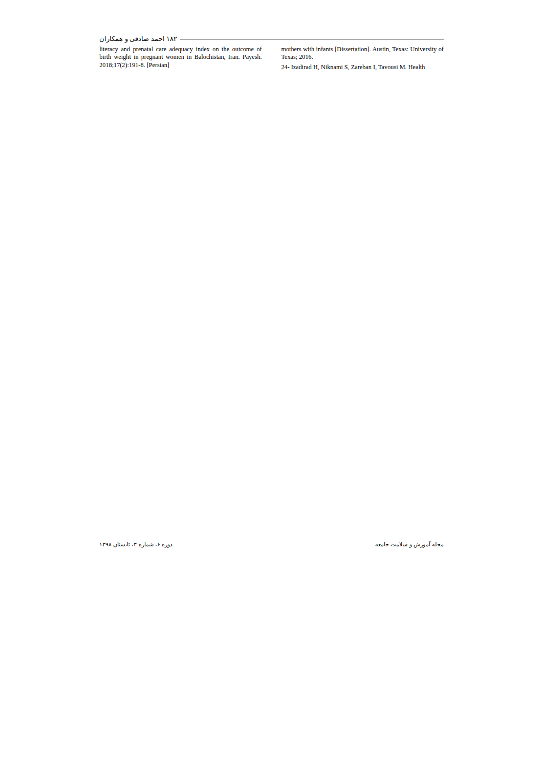۱۸۲ احمد صادقی و همکاران
literacy and prenatal care adequacy index on the outcome of birth weight in pregnant women in Balochistan, Iran. Payesh. 2018;17(2):191-8. [Persian]
mothers with infants [Dissertation]. Austin, Texas: University of Texas; 2016.
24- Izadirad H, Niknami S, Zareban I, Tavousi M. Health
مجله آموزش و سلامت جامعه
دوره ۶، شماره ۳، تابستان ۱۳۹۸